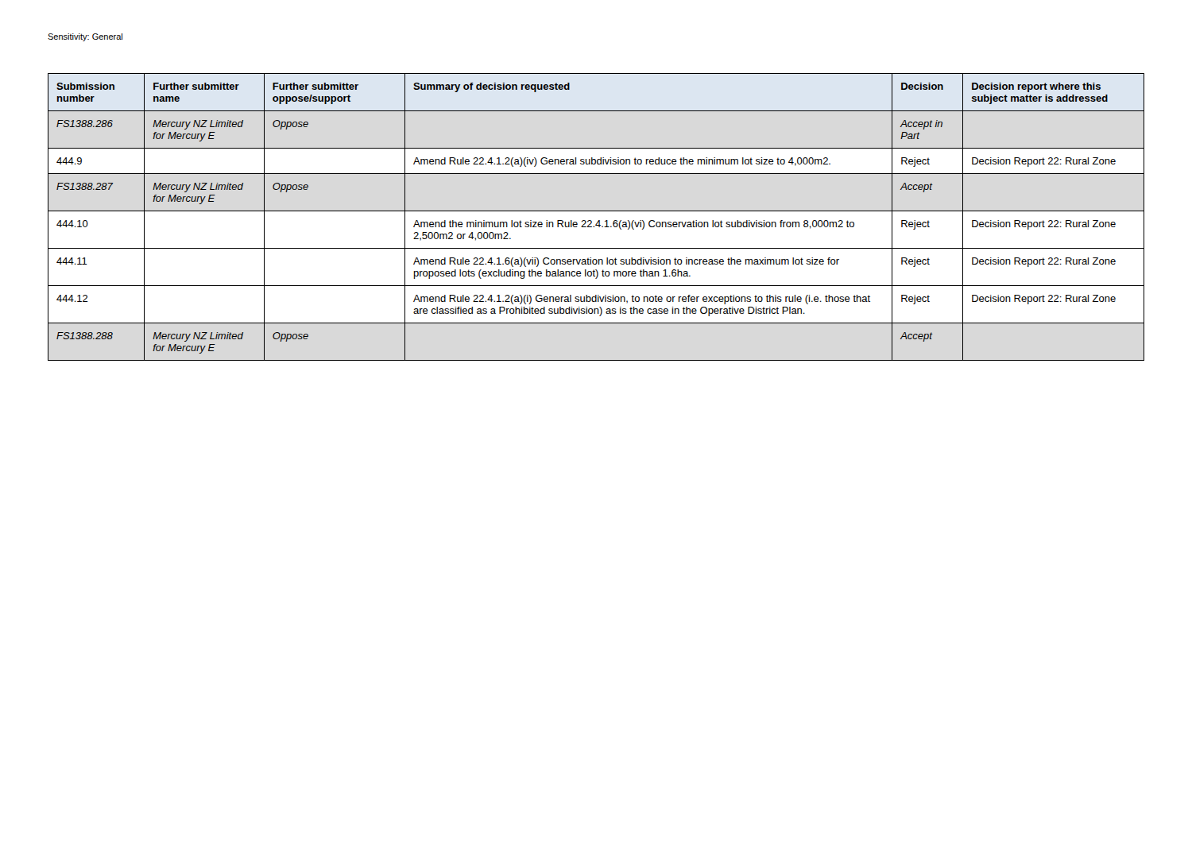Sensitivity: General
| Submission number | Further submitter name | Further submitter oppose/support | Summary of decision requested | Decision | Decision report where this subject matter is addressed |
| --- | --- | --- | --- | --- | --- |
| FS1388.286 | Mercury NZ Limited for Mercury E | Oppose | | Accept in Part | |
| 444.9 | | | Amend Rule 22.4.1.2(a)(iv) General subdivision to reduce the minimum lot size to 4,000m2. | Reject | Decision Report 22: Rural Zone |
| FS1388.287 | Mercury NZ Limited for Mercury E | Oppose | | Accept | |
| 444.10 | | | Amend the minimum lot size in Rule 22.4.1.6(a)(vi) Conservation lot subdivision from 8,000m2 to 2,500m2 or 4,000m2. | Reject | Decision Report 22: Rural Zone |
| 444.11 | | | Amend Rule 22.4.1.6(a)(vii) Conservation lot subdivision to increase the maximum lot size for proposed lots (excluding the balance lot) to more than 1.6ha. | Reject | Decision Report 22: Rural Zone |
| 444.12 | | | Amend Rule 22.4.1.2(a)(i) General subdivision, to note or refer exceptions to this rule (i.e. those that are classified as a Prohibited subdivision) as is the case in the Operative District Plan. | Reject | Decision Report 22: Rural Zone |
| FS1388.288 | Mercury NZ Limited for Mercury E | Oppose | | Accept | |